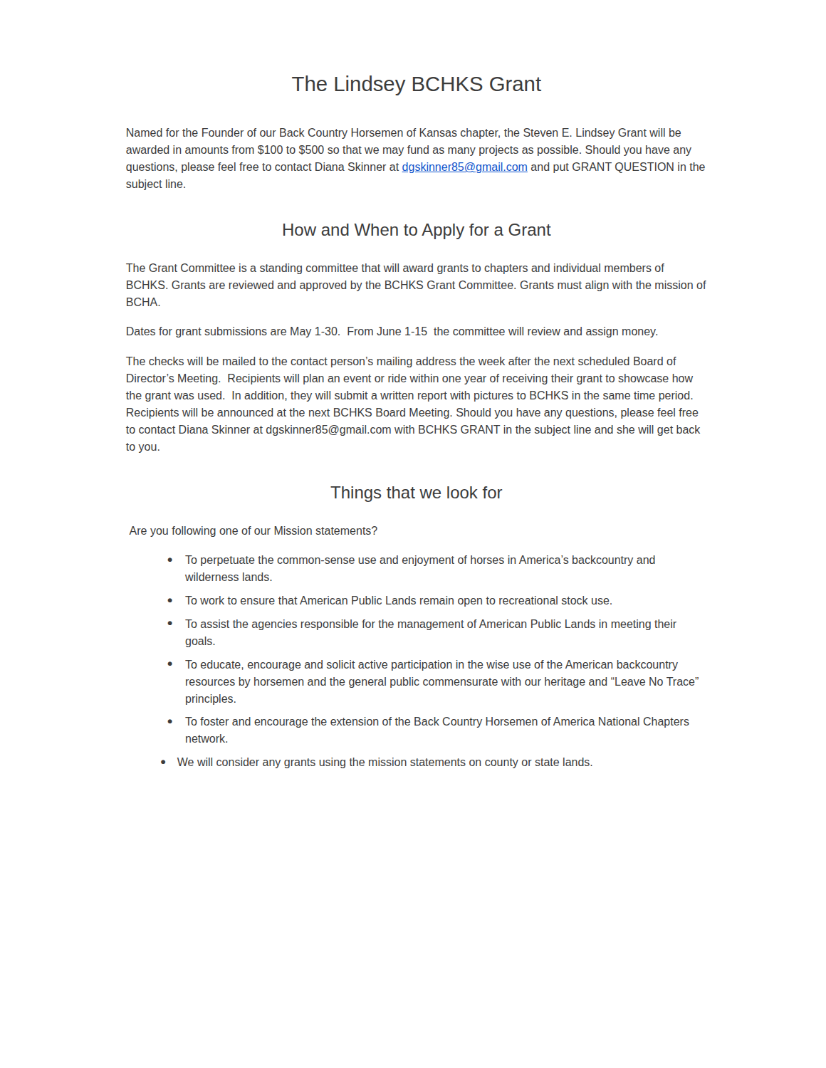The Lindsey BCHKS Grant
Named for the Founder of our Back Country Horsemen of Kansas chapter, the Steven E. Lindsey Grant will be awarded in amounts from $100 to $500 so that we may fund as many projects as possible. Should you have any questions, please feel free to contact Diana Skinner at dgskinner85@gmail.com and put GRANT QUESTION in the subject line.
How and When to Apply for a Grant
The Grant Committee is a standing committee that will award grants to chapters and individual members of BCHKS. Grants are reviewed and approved by the BCHKS Grant Committee. Grants must align with the mission of BCHA.
Dates for grant submissions are May 1-30. From June 1-15 the committee will review and assign money.
The checks will be mailed to the contact person’s mailing address the week after the next scheduled Board of Director’s Meeting. Recipients will plan an event or ride within one year of receiving their grant to showcase how the grant was used. In addition, they will submit a written report with pictures to BCHKS in the same time period. Recipients will be announced at the next BCHKS Board Meeting. Should you have any questions, please feel free to contact Diana Skinner at dgskinner85@gmail.com with BCHKS GRANT in the subject line and she will get back to you.
Things that we look for
Are you following one of our Mission statements?
To perpetuate the common-sense use and enjoyment of horses in America’s backcountry and wilderness lands.
To work to ensure that American Public Lands remain open to recreational stock use.
To assist the agencies responsible for the management of American Public Lands in meeting their goals.
To educate, encourage and solicit active participation in the wise use of the American backcountry resources by horsemen and the general public commensurate with our heritage and “Leave No Trace” principles.
To foster and encourage the extension of the Back Country Horsemen of America National Chapters network.
We will consider any grants using the mission statements on county or state lands.